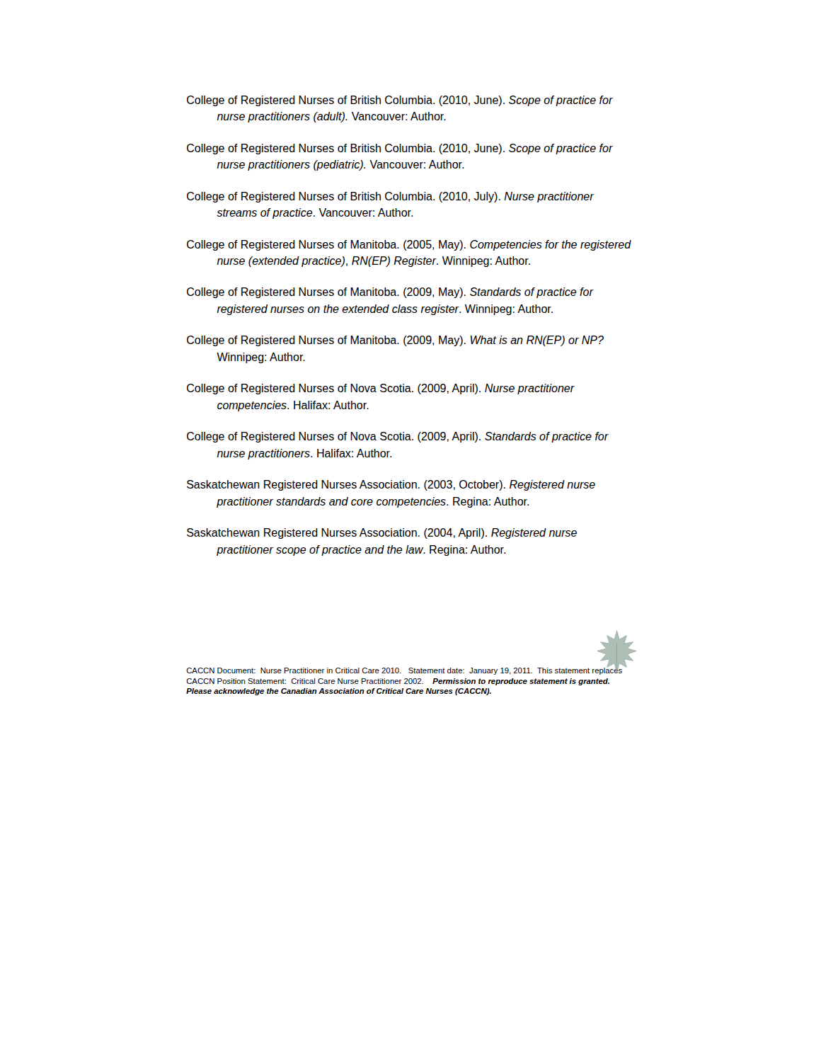College of Registered Nurses of British Columbia. (2010, June). Scope of practice for nurse practitioners (adult). Vancouver: Author.
College of Registered Nurses of British Columbia. (2010, June). Scope of practice for nurse practitioners (pediatric). Vancouver: Author.
College of Registered Nurses of British Columbia. (2010, July). Nurse practitioner streams of practice. Vancouver: Author.
College of Registered Nurses of Manitoba. (2005, May). Competencies for the registered nurse (extended practice), RN(EP) Register. Winnipeg: Author.
College of Registered Nurses of Manitoba. (2009, May). Standards of practice for registered nurses on the extended class register. Winnipeg: Author.
College of Registered Nurses of Manitoba. (2009, May). What is an RN(EP) or NP? Winnipeg: Author.
College of Registered Nurses of Nova Scotia. (2009, April). Nurse practitioner competencies. Halifax: Author.
College of Registered Nurses of Nova Scotia. (2009, April). Standards of practice for nurse practitioners. Halifax: Author.
Saskatchewan Registered Nurses Association. (2003, October). Registered nurse practitioner standards and core competencies. Regina: Author.
Saskatchewan Registered Nurses Association. (2004, April). Registered nurse practitioner scope of practice and the law. Regina: Author.
CACCN Document: Nurse Practitioner in Critical Care 2010. Statement date: January 19, 2011. This statement replaces CACCN Position Statement: Critical Care Nurse Practitioner 2002. Permission to reproduce statement is granted. Please acknowledge the Canadian Association of Critical Care Nurses (CACCN).